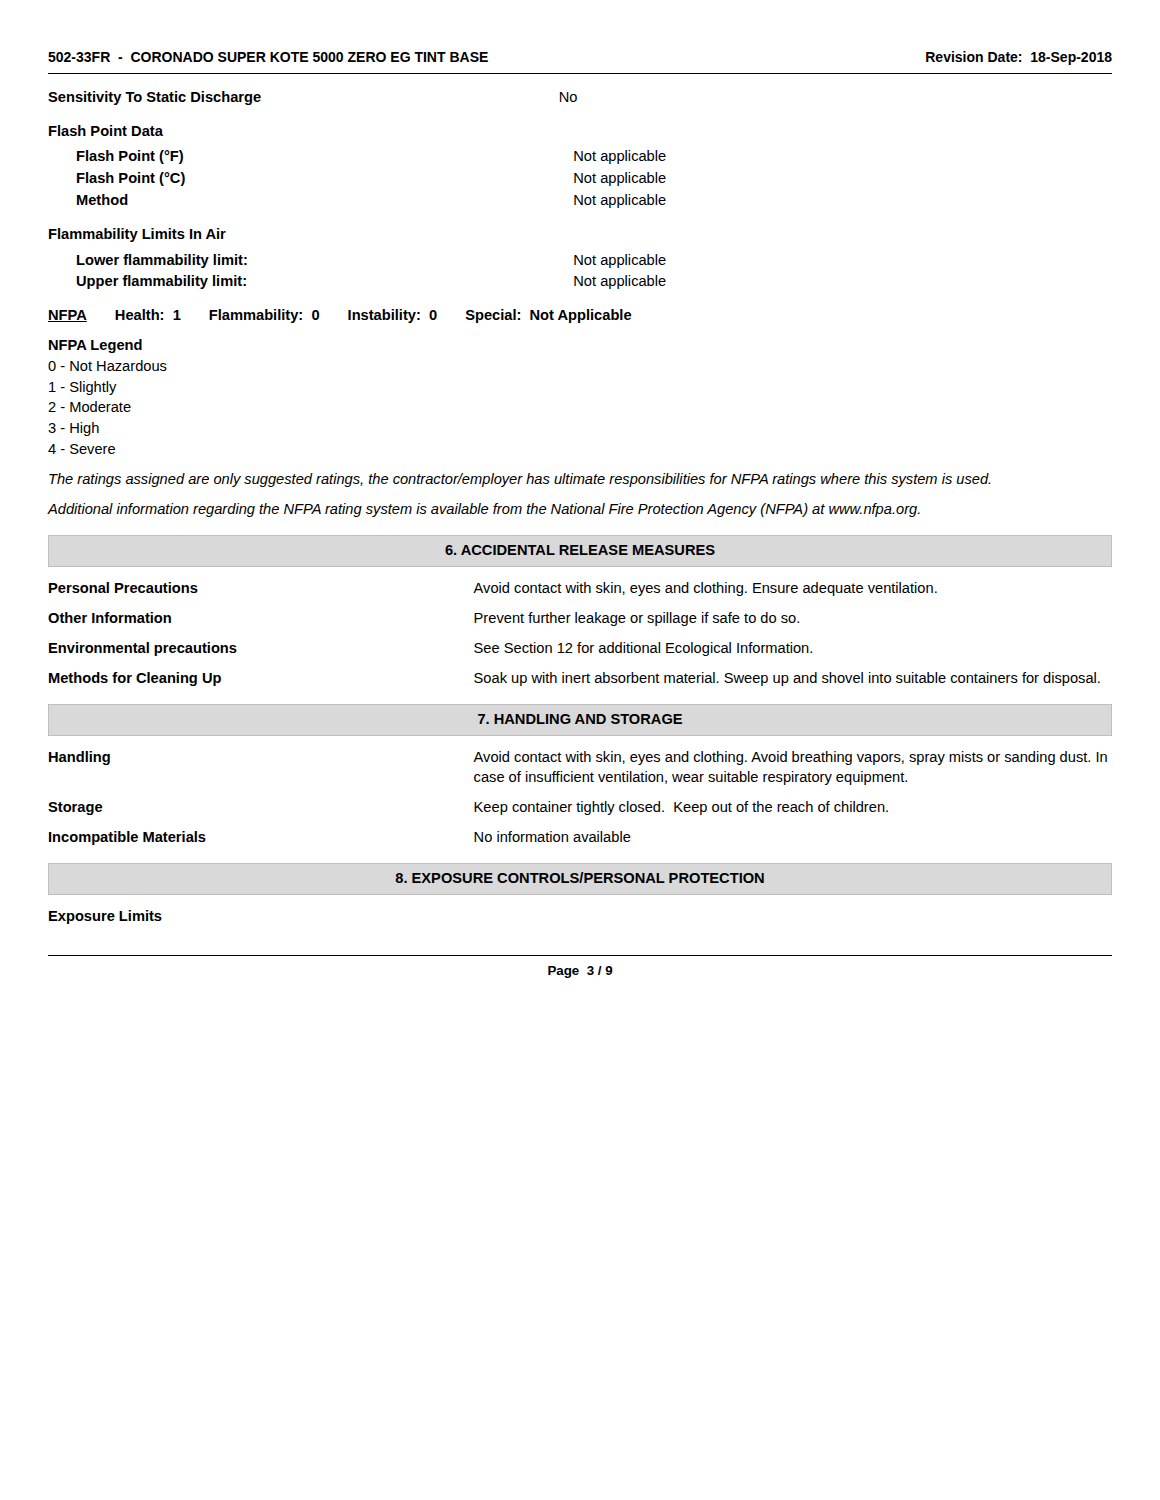502-33FR - CORONADO SUPER KOTE 5000 ZERO EG TINT BASE
Revision Date: 18-Sep-2018
Sensitivity To Static Discharge
No
Flash Point Data
Flash Point (°F)
Not applicable
Flash Point (°C)
Not applicable
Method
Not applicable
Flammability Limits In Air
Lower flammability limit:
Not applicable
Upper flammability limit:
Not applicable
NFPA Health: 1 Flammability: 0 Instability: 0 Special: Not Applicable
NFPA Legend
0 - Not Hazardous
1 - Slightly
2 - Moderate
3 - High
4 - Severe
The ratings assigned are only suggested ratings, the contractor/employer has ultimate responsibilities for NFPA ratings where this system is used.
Additional information regarding the NFPA rating system is available from the National Fire Protection Agency (NFPA) at www.nfpa.org.
6. ACCIDENTAL RELEASE MEASURES
Personal Precautions
Avoid contact with skin, eyes and clothing. Ensure adequate ventilation.
Other Information
Prevent further leakage or spillage if safe to do so.
Environmental precautions
See Section 12 for additional Ecological Information.
Methods for Cleaning Up
Soak up with inert absorbent material. Sweep up and shovel into suitable containers for disposal.
7. HANDLING AND STORAGE
Handling
Avoid contact with skin, eyes and clothing. Avoid breathing vapors, spray mists or sanding dust. In case of insufficient ventilation, wear suitable respiratory equipment.
Storage
Keep container tightly closed. Keep out of the reach of children.
Incompatible Materials
No information available
8. EXPOSURE CONTROLS/PERSONAL PROTECTION
Exposure Limits
Page 3 / 9